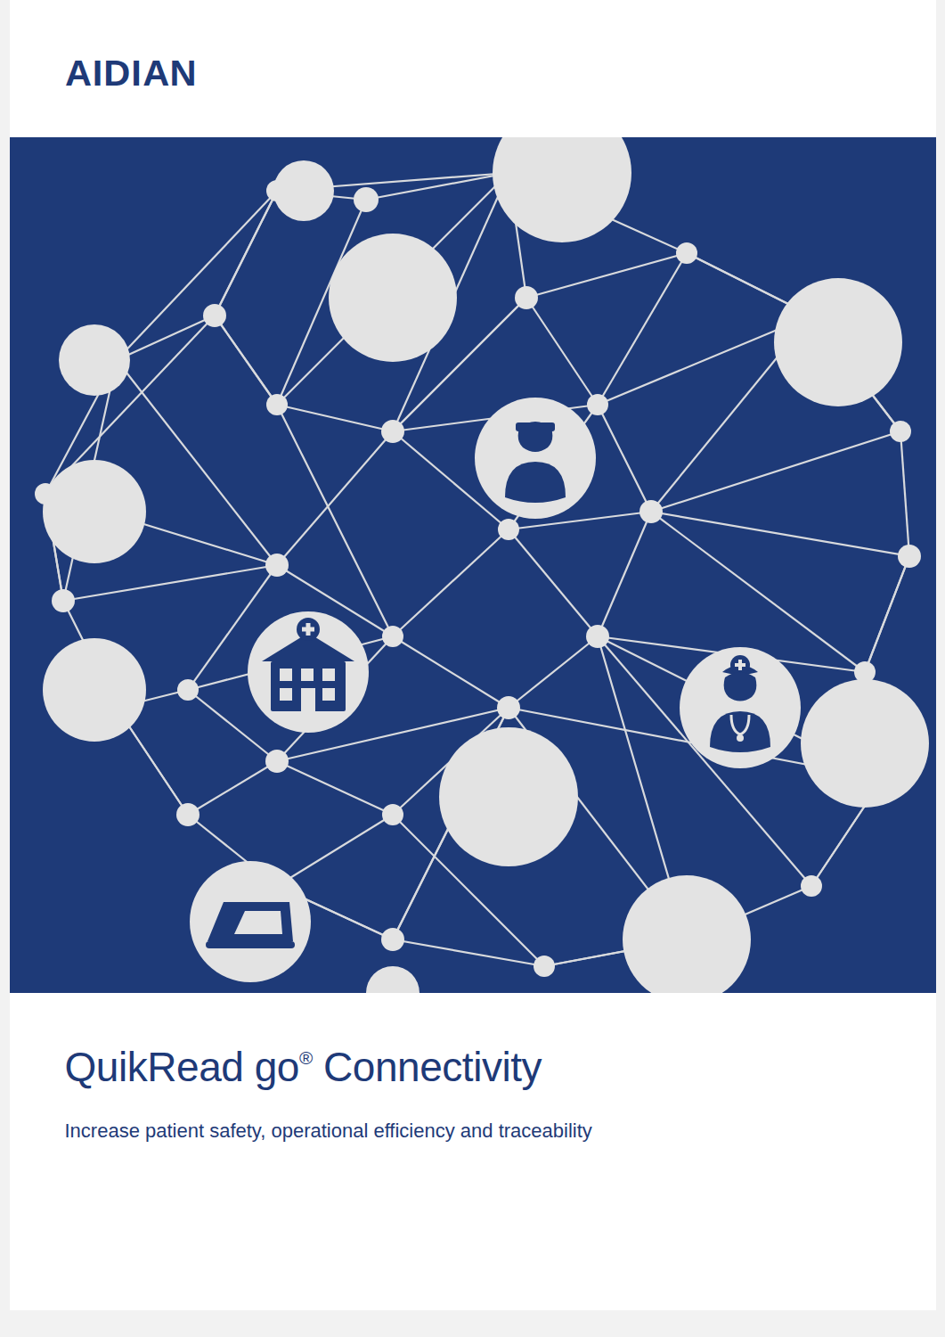AIDIAN
QuikRead go® Connectivity
Increase patient safety, operational efficiency and traceability